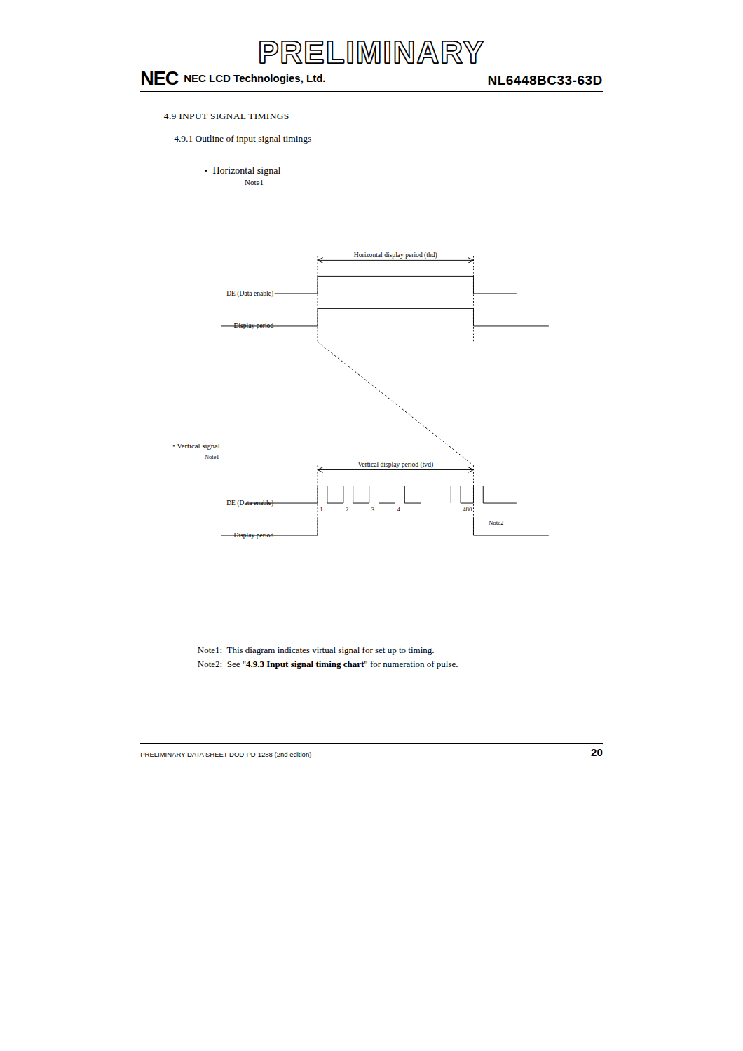PRELIMINARY
NEC NEC LCD Technologies, Ltd.
NL6448BC33-63D
4.9 INPUT SIGNAL TIMINGS
4.9.1 Outline of input signal timings
• Horizontal signal
Note1
Horizontal display period (thd) DE (Data enable) Display period Vertical display period (tvd) DE (Data enable) Display period 1 2 3 4 480 Note2 • Vertical signal Note1
Note1: This diagram indicates virtual signal for set up to timing.
Note2: See "4.9.3 Input signal timing chart" for numeration of pulse.
PRELIMINARY DATA SHEET DOD-PD-1288 (2nd edition)
20